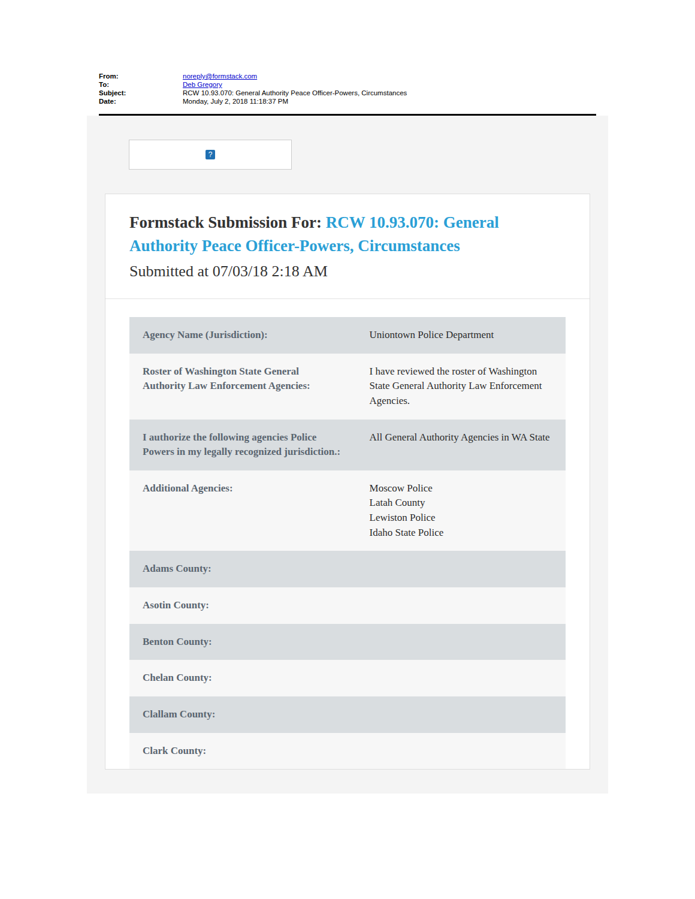| From: | noreply@formstack.com |
| To: | Deb Gregory |
| Subject: | RCW 10.93.070: General Authority Peace Officer-Powers, Circumstances |
| Date: | Monday, July 2, 2018 11:18:37 PM |
?
Formstack Submission For: RCW 10.93.070: General Authority Peace Officer-Powers, Circumstances Submitted at 07/03/18 2:18 AM
| Agency Name (Jurisdiction): | Uniontown Police Department |
| Roster of Washington State General Authority Law Enforcement Agencies: | I have reviewed the roster of Washington State General Authority Law Enforcement Agencies. |
| I authorize the following agencies Police Powers in my legally recognized jurisdiction.: | All General Authority Agencies in WA State |
| Additional Agencies: | Moscow Police Latah County Lewiston Police Idaho State Police |
| Adams County: | |
| Asotin County: | |
| Benton County: | |
| Chelan County: | |
| Clallam County: | |
| Clark County: | |